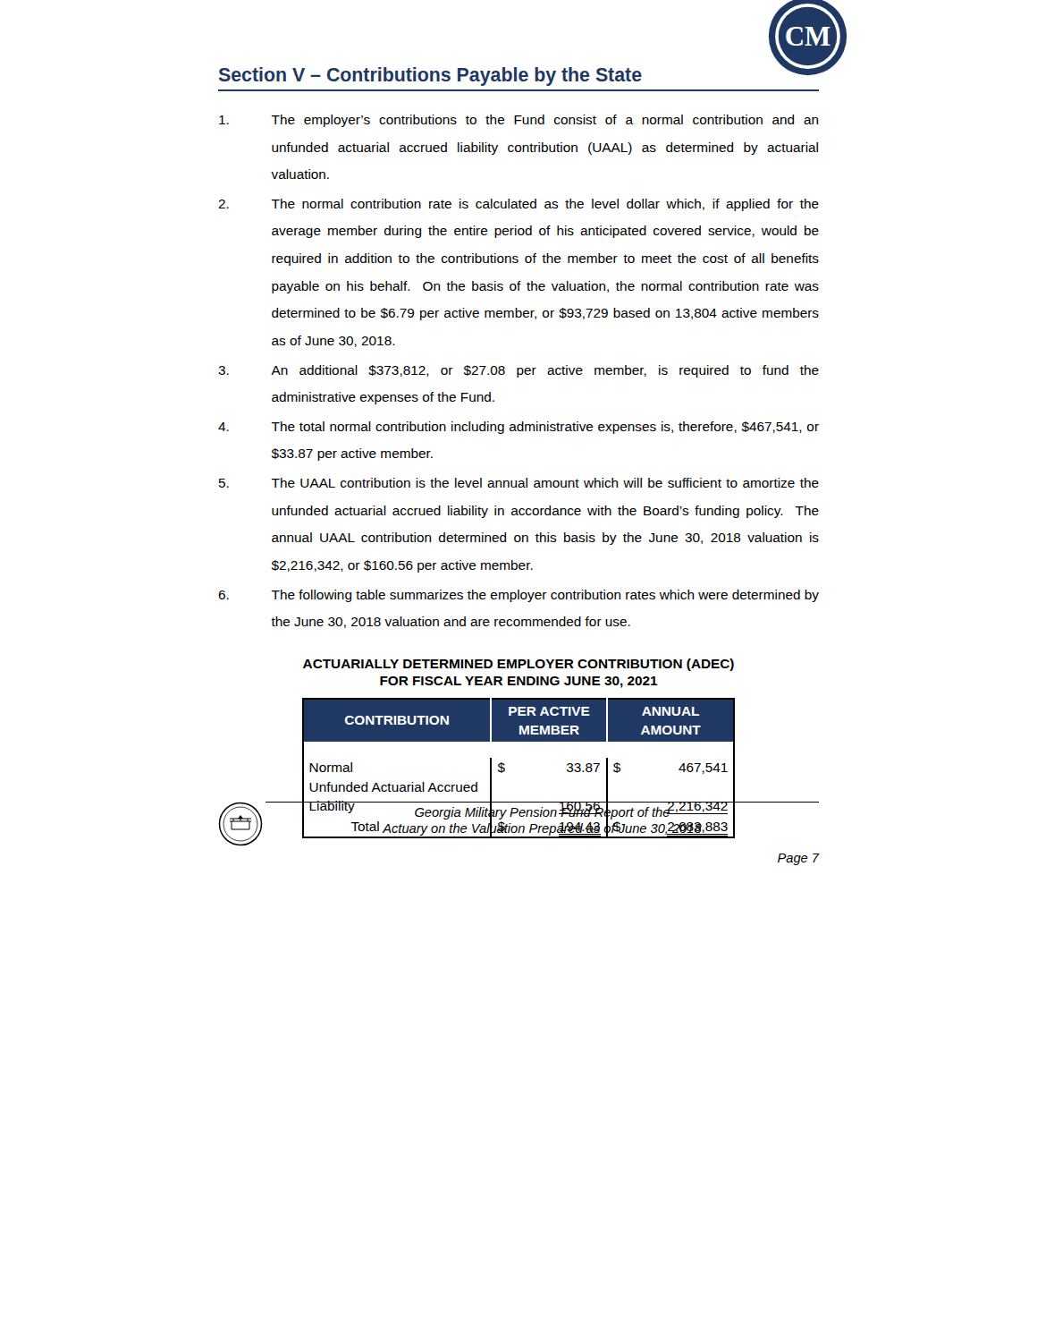CM
Section V – Contributions Payable by the State
1. The employer’s contributions to the Fund consist of a normal contribution and an unfunded actuarial accrued liability contribution (UAAL) as determined by actuarial valuation.
2. The normal contribution rate is calculated as the level dollar which, if applied for the average member during the entire period of his anticipated covered service, would be required in addition to the contributions of the member to meet the cost of all benefits payable on his behalf. On the basis of the valuation, the normal contribution rate was determined to be $6.79 per active member, or $93,729 based on 13,804 active members as of June 30, 2018.
3. An additional $373,812, or $27.08 per active member, is required to fund the administrative expenses of the Fund.
4. The total normal contribution including administrative expenses is, therefore, $467,541, or $33.87 per active member.
5. The UAAL contribution is the level annual amount which will be sufficient to amortize the unfunded actuarial accrued liability in accordance with the Board’s funding policy. The annual UAAL contribution determined on this basis by the June 30, 2018 valuation is $2,216,342, or $160.56 per active member.
6. The following table summarizes the employer contribution rates which were determined by the June 30, 2018 valuation and are recommended for use.
ACTUARIALLY DETERMINED EMPLOYER CONTRIBUTION (ADEC)
FOR FISCAL YEAR ENDING JUNE 30, 2021
| CONTRIBUTION | PER ACTIVE MEMBER | ANNUAL AMOUNT |
| --- | --- | --- |
| Normal | $ | 33.87 | $ | 467,541 |
| Unfunded Actuarial Accrued Liability | | 160.56 | | 2,216,342 |
| Total | $ | 194.43 | $ | 2,683,883 |
Georgia Military Pension Fund Report of the
Actuary on the Valuation Prepared as of June 30, 2018
Page 7